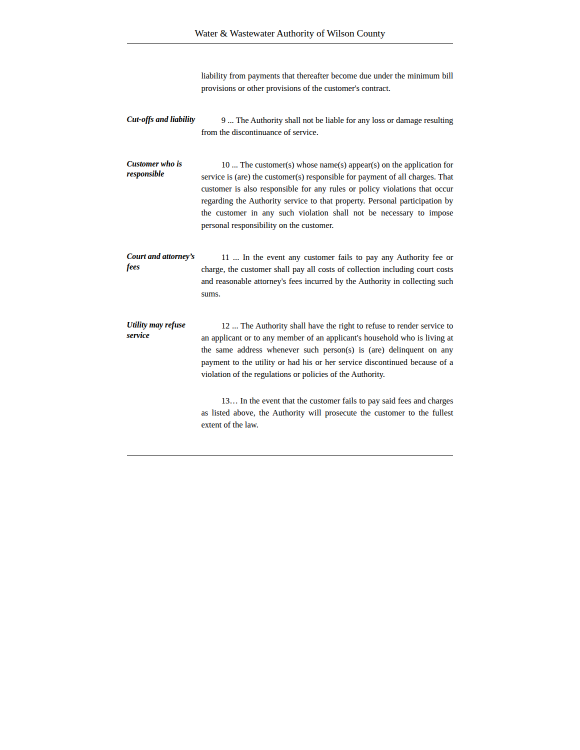Water & Wastewater Authority of Wilson County
| | liability from payments that thereafter become due under the minimum bill provisions or other provisions of the customer's contract. |
| Cut-offs and liability | 9 ... The Authority shall not be liable for any loss or damage resulting from the discontinuance of service. |
| Customer who is responsible | 10 ... The customer(s) whose name(s) appear(s) on the application for service is (are) the customer(s) responsible for payment of all charges. That customer is also responsible for any rules or policy violations that occur regarding the Authority service to that property. Personal participation by the customer in any such violation shall not be necessary to impose personal responsibility on the customer. |
| Court and attorney’s fees | 11 ... In the event any customer fails to pay any Authority fee or charge, the customer shall pay all costs of collection including court costs and reasonable attorney's fees incurred by the Authority in collecting such sums. |
| Utility may refuse service | 12 ... The Authority shall have the right to refuse to render service to an applicant or to any member of an applicant's household who is living at the same address whenever such person(s) is (are) delinquent on any payment to the utility or had his or her service discontinued because of a violation of the regulations or policies of the Authority. |
| | 13… In the event that the customer fails to pay said fees and charges as listed above, the Authority will prosecute the customer to the fullest extent of the law. |